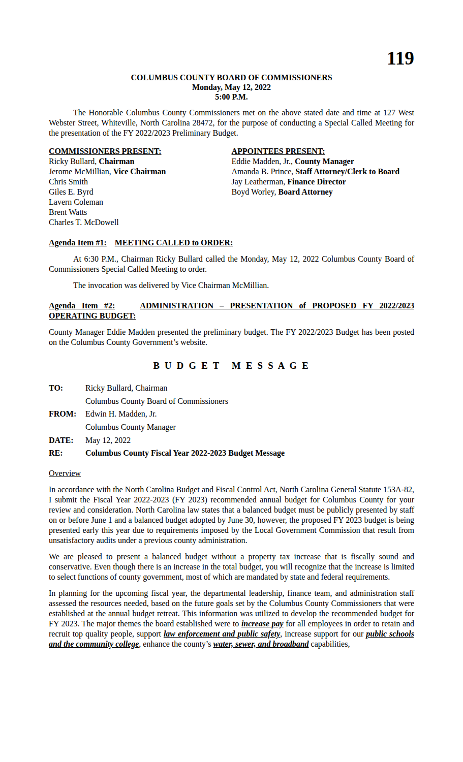119
COLUMBUS COUNTY BOARD OF COMMISSIONERS Monday, May 12, 2022 5:00 P.M.
The Honorable Columbus County Commissioners met on the above stated date and time at 127 West Webster Street, Whiteville, North Carolina 28472, for the purpose of conducting a Special Called Meeting for the presentation of the FY 2022/2023 Preliminary Budget.
| COMMISSIONERS PRESENT: | APPOINTEES PRESENT: |
| Ricky Bullard, Chairman | Eddie Madden, Jr., County Manager |
| Jerome McMillian, Vice Chairman | Amanda B. Prince, Staff Attorney/Clerk to Board |
| Chris Smith | Jay Leatherman, Finance Director |
| Giles E. Byrd | Boyd Worley, Board Attorney |
| Lavern Coleman | |
| Brent Watts | |
| Charles T. McDowell | |
Agenda Item #1: MEETING CALLED to ORDER:
At 6:30 P.M., Chairman Ricky Bullard called the Monday, May 12, 2022 Columbus County Board of Commissioners Special Called Meeting to order.
The invocation was delivered by Vice Chairman McMillian.
Agenda Item #2: ADMINISTRATION – PRESENTATION of PROPOSED FY 2022/2023 OPERATING BUDGET:
County Manager Eddie Madden presented the preliminary budget. The FY 2022/2023 Budget has been posted on the Columbus County Government’s website.
B U D G E T M E S S A G E
TO: Ricky Bullard, Chairman
Columbus County Board of Commissioners
FROM: Edwin H. Madden, Jr.
Columbus County Manager
DATE: May 12, 2022
RE: Columbus County Fiscal Year 2022-2023 Budget Message
Overview
In accordance with the North Carolina Budget and Fiscal Control Act, North Carolina General Statute 153A-82, I submit the Fiscal Year 2022-2023 (FY 2023) recommended annual budget for Columbus County for your review and consideration. North Carolina law states that a balanced budget must be publicly presented by staff on or before June 1 and a balanced budget adopted by June 30, however, the proposed FY 2023 budget is being presented early this year due to requirements imposed by the Local Government Commission that result from unsatisfactory audits under a previous county administration.
We are pleased to present a balanced budget without a property tax increase that is fiscally sound and conservative. Even though there is an increase in the total budget, you will recognize that the increase is limited to select functions of county government, most of which are mandated by state and federal requirements.
In planning for the upcoming fiscal year, the departmental leadership, finance team, and administration staff assessed the resources needed, based on the future goals set by the Columbus County Commissioners that were established at the annual budget retreat. This information was utilized to develop the recommended budget for FY 2023. The major themes the board established were to increase pay for all employees in order to retain and recruit top quality people, support law enforcement and public safety, increase support for our public schools and the community college, enhance the county’s water, sewer, and broadband capabilities,